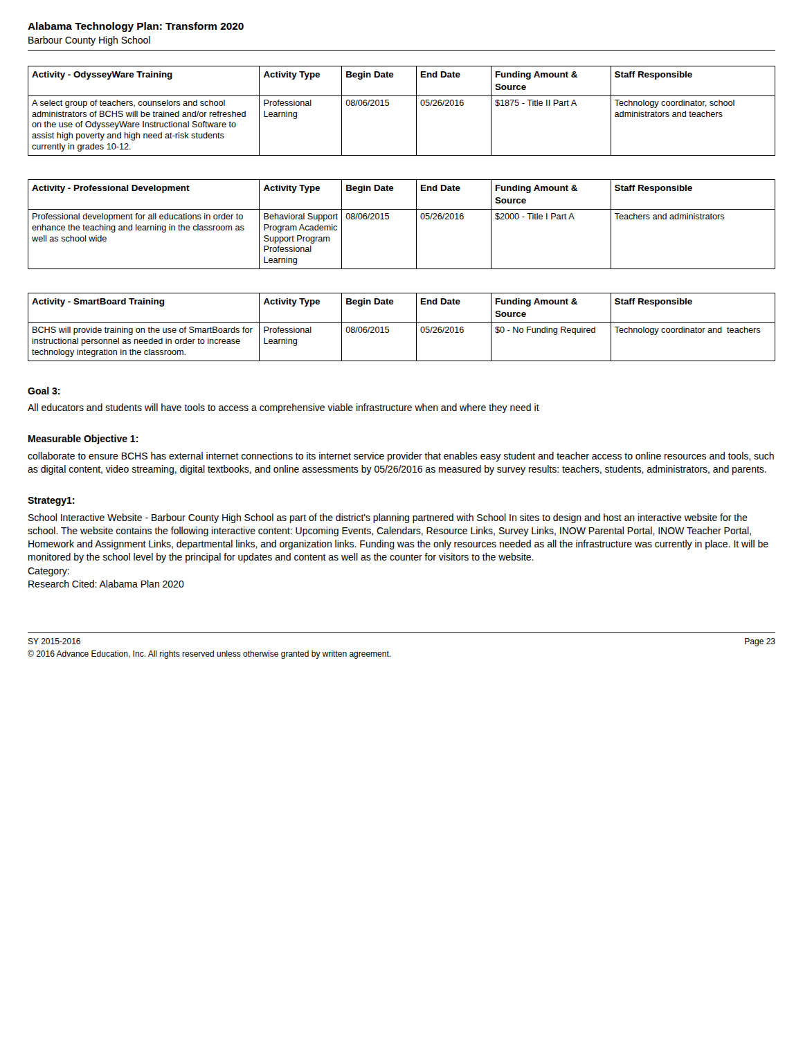Alabama Technology Plan: Transform 2020
Barbour County High School
| Activity - OdysseyWare Training | Activity Type | Begin Date | End Date | Funding Amount & Source | Staff Responsible |
| --- | --- | --- | --- | --- | --- |
| A select group of teachers, counselors and school administrators of BCHS will be trained and/or refreshed on the use of OdysseyWare Instructional Software to assist high poverty and high need at-risk students currently in grades 10-12. | Professional Learning | 08/06/2015 | 05/26/2016 | $1875 - Title II Part A | Technology coordinator, school administrators and teachers |
| Activity - Professional Development | Activity Type | Begin Date | End Date | Funding Amount & Source | Staff Responsible |
| --- | --- | --- | --- | --- | --- |
| Professional development for all educations in order to enhance the teaching and learning in the classroom as well as school wide | Behavioral Support Program Academic Support Program Professional Learning | 08/06/2015 | 05/26/2016 | $2000 - Title I Part A | Teachers and administrators |
| Activity - SmartBoard Training | Activity Type | Begin Date | End Date | Funding Amount & Source | Staff Responsible |
| --- | --- | --- | --- | --- | --- |
| BCHS will provide training on the use of SmartBoards for instructional personnel as needed in order to increase technology integration in the classroom. | Professional Learning | 08/06/2015 | 05/26/2016 | $0 - No Funding Required | Technology coordinator and teachers |
Goal 3:
All educators and students will have tools to access a comprehensive viable infrastructure when and where they need it
Measurable Objective 1:
collaborate to ensure BCHS has external internet connections to its internet service provider that enables easy student and teacher access to online resources and tools, such as digital content, video streaming, digital textbooks, and online assessments by 05/26/2016 as measured by survey results: teachers, students, administrators, and parents.
Strategy1:
School Interactive Website - Barbour County High School as part of the district's planning partnered with School In sites to design and host an interactive website for the school. The website contains the following interactive content: Upcoming Events, Calendars, Resource Links, Survey Links, INOW Parental Portal, INOW Teacher Portal, Homework and Assignment Links, departmental links, and organization links. Funding was the only resources needed as all the infrastructure was currently in place. It will be monitored by the school level by the principal for updates and content as well as the counter for visitors to the website.
Category:
Research Cited: Alabama Plan 2020
SY 2015-2016 Page 23 © 2016 Advance Education, Inc. All rights reserved unless otherwise granted by written agreement.